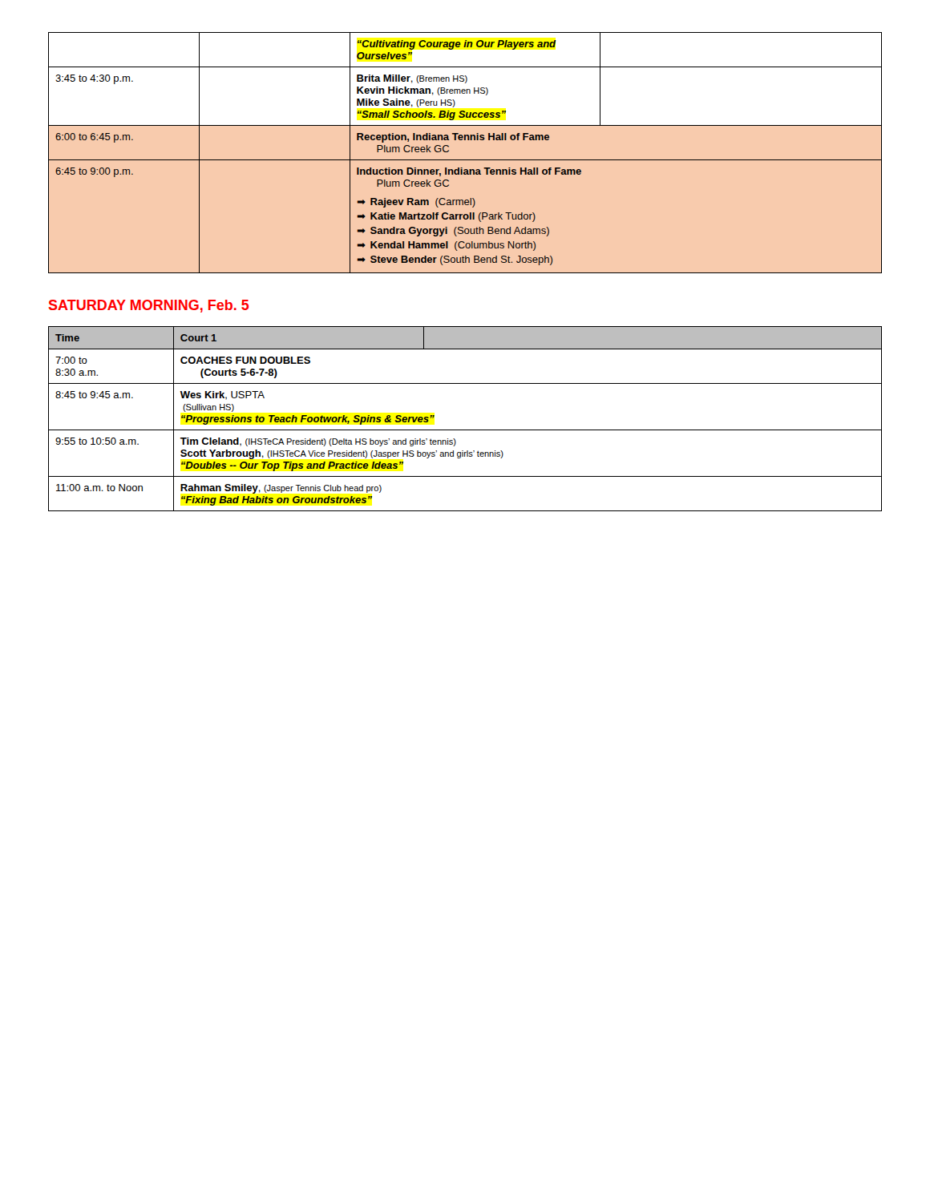| | | “Cultivating Courage in Our Players and Ourselves” | |
| 3:45 to 4:30 p.m. | | Brita Miller , (Bremen HS) Kevin Hickman , (Bremen HS) Mike Saine , (Peru HS) “Small Schools. Big Success” | |
| 6:00 to 6:45 p.m. | | Reception, Indiana Tennis Hall of Fame Plum Creek GC |
| 6:45 to 9:00 p.m. | | Induction Dinner, Indiana Tennis Hall of Fame Plum Creek GC Rajeev Ram (Carmel) Katie Martzolf Carroll (Park Tudor) Sandra Gyorgyi (South Bend Adams) Kendal Hammel (Columbus North) Steve Bender (South Bend St. Joseph) |
SATURDAY MORNING, Feb. 5
| Time | Court 1 | |
| 7:00 to 8:30 a.m. | COACHES FUN DOUBLES (Courts 5-6-7-8) |
| 8:45 to 9:45 a.m. | Wes Kirk , USPTA (Sullivan HS) “Progressions to Teach Footwork, Spins & Serves” |
| 9:55 to 10:50 a.m. | Tim Cleland , (IHSTeCA President) (Delta HS boys’ and girls’ tennis) Scott Yarbrough , (IHSTeCA Vice President) (Jasper HS boys’ and girls’ tennis) “Doubles -- Our Top Tips and Practice Ideas” |
| 11:00 a.m. to Noon | Rahman Smiley , (Jasper Tennis Club head pro) “Fixing Bad Habits on Groundstrokes” |